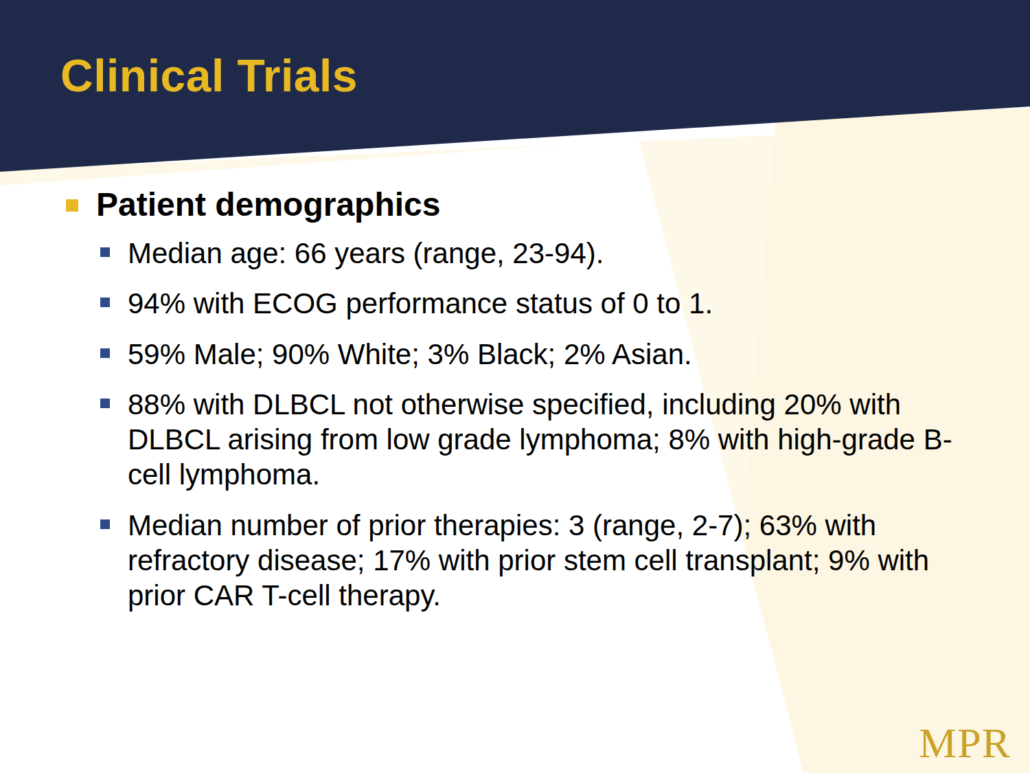Clinical Trials
Patient demographics
Median age: 66 years (range, 23-94).
94% with ECOG performance status of 0 to 1.
59% Male; 90% White; 3% Black; 2% Asian.
88% with DLBCL not otherwise specified, including 20% with DLBCL arising from low grade lymphoma; 8% with high-grade B-cell lymphoma.
Median number of prior therapies: 3 (range, 2-7); 63% with refractory disease; 17% with prior stem cell transplant; 9% with prior CAR T-cell therapy.
MPR